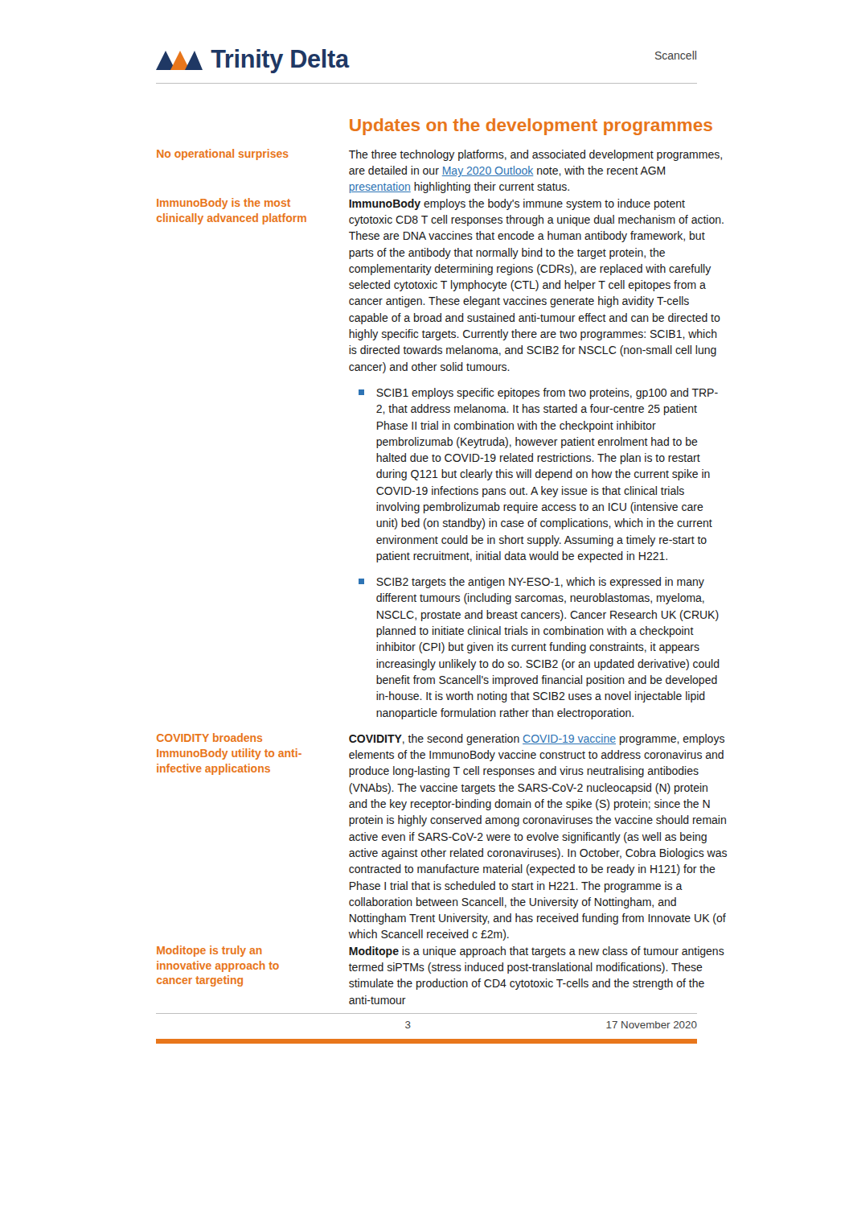Trinity Delta
Scancell
Updates on the development programmes
No operational surprises
The three technology platforms, and associated development programmes, are detailed in our May 2020 Outlook note, with the recent AGM presentation highlighting their current status.
ImmunoBody is the most clinically advanced platform
ImmunoBody employs the body's immune system to induce potent cytotoxic CD8 T cell responses through a unique dual mechanism of action. These are DNA vaccines that encode a human antibody framework, but parts of the antibody that normally bind to the target protein, the complementarity determining regions (CDRs), are replaced with carefully selected cytotoxic T lymphocyte (CTL) and helper T cell epitopes from a cancer antigen. These elegant vaccines generate high avidity T-cells capable of a broad and sustained anti-tumour effect and can be directed to highly specific targets. Currently there are two programmes: SCIB1, which is directed towards melanoma, and SCIB2 for NSCLC (non-small cell lung cancer) and other solid tumours.
SCIB1 employs specific epitopes from two proteins, gp100 and TRP-2, that address melanoma. It has started a four-centre 25 patient Phase II trial in combination with the checkpoint inhibitor pembrolizumab (Keytruda), however patient enrolment had to be halted due to COVID-19 related restrictions. The plan is to restart during Q121 but clearly this will depend on how the current spike in COVID-19 infections pans out. A key issue is that clinical trials involving pembrolizumab require access to an ICU (intensive care unit) bed (on standby) in case of complications, which in the current environment could be in short supply. Assuming a timely re-start to patient recruitment, initial data would be expected in H221.
SCIB2 targets the antigen NY-ESO-1, which is expressed in many different tumours (including sarcomas, neuroblastomas, myeloma, NSCLC, prostate and breast cancers). Cancer Research UK (CRUK) planned to initiate clinical trials in combination with a checkpoint inhibitor (CPI) but given its current funding constraints, it appears increasingly unlikely to do so. SCIB2 (or an updated derivative) could benefit from Scancell's improved financial position and be developed in-house. It is worth noting that SCIB2 uses a novel injectable lipid nanoparticle formulation rather than electroporation.
COVIDITY broadens ImmunoBody utility to anti-infective applications
COVIDITY, the second generation COVID-19 vaccine programme, employs elements of the ImmunoBody vaccine construct to address coronavirus and produce long-lasting T cell responses and virus neutralising antibodies (VNAbs). The vaccine targets the SARS-CoV-2 nucleocapsid (N) protein and the key receptor-binding domain of the spike (S) protein; since the N protein is highly conserved among coronaviruses the vaccine should remain active even if SARS-CoV-2 were to evolve significantly (as well as being active against other related coronaviruses). In October, Cobra Biologics was contracted to manufacture material (expected to be ready in H121) for the Phase I trial that is scheduled to start in H221. The programme is a collaboration between Scancell, the University of Nottingham, and Nottingham Trent University, and has received funding from Innovate UK (of which Scancell received c £2m).
Moditope is truly an innovative approach to cancer targeting
Moditope is a unique approach that targets a new class of tumour antigens termed siPTMs (stress induced post-translational modifications). These stimulate the production of CD4 cytotoxic T-cells and the strength of the anti-tumour
3 17 November 2020